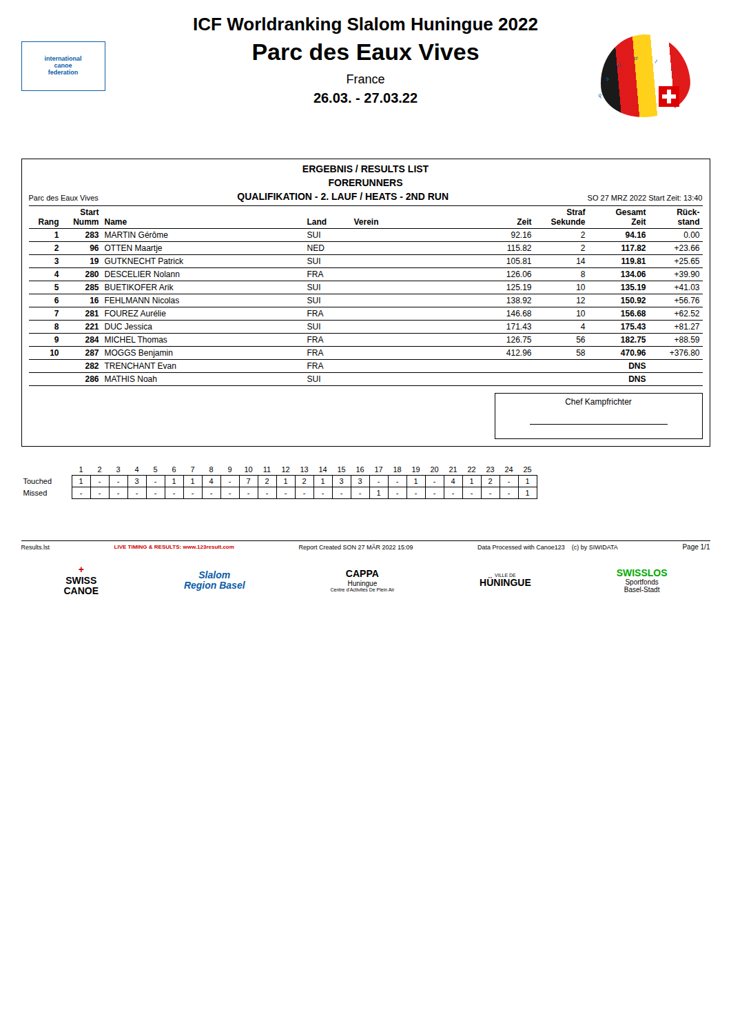international
canoe
federation
P a d d l i
ICF Worldranking Slalom Huningue 2022
Parc des Eaux Vives
France
26.03. - 27.03.22
ERGEBNIS / RESULTS LIST
FORERUNNERS
Parc des Eaux Vives
QUALIFIKATION - 2. LAUF / HEATS - 2ND RUN
SO 27 MRZ 2022 Start Zeit: 13:40
| Rang | Start Numm | Name | Land | Verein | Zeit | Straf Sekunde | Gesamt Zeit | Rück- stand |
| --- | --- | --- | --- | --- | --- | --- | --- | --- |
| 1 | 283 | MARTIN Gérôme | SUI | | 92.16 | 2 | 94.16 | 0.00 |
| 2 | 96 | OTTEN Maartje | NED | | 115.82 | 2 | 117.82 | +23.66 |
| 3 | 19 | GUTKNECHT Patrick | SUI | | 105.81 | 14 | 119.81 | +25.65 |
| 4 | 280 | DESCELIER Nolann | FRA | | 126.06 | 8 | 134.06 | +39.90 |
| 5 | 285 | BUETIKOFER Arik | SUI | | 125.19 | 10 | 135.19 | +41.03 |
| 6 | 16 | FEHLMANN Nicolas | SUI | | 138.92 | 12 | 150.92 | +56.76 |
| 7 | 281 | FOUREZ Aurélie | FRA | | 146.68 | 10 | 156.68 | +62.52 |
| 8 | 221 | DUC Jessica | SUI | | 171.43 | 4 | 175.43 | +81.27 |
| 9 | 284 | MICHEL Thomas | FRA | | 126.75 | 56 | 182.75 | +88.59 |
| 10 | 287 | MOGGS Benjamin | FRA | | 412.96 | 58 | 470.96 | +376.80 |
| | 282 | TRENCHANT Evan | FRA | | | | DNS | |
| | 286 | MATHIS Noah | SUI | | | | DNS | |
Chef Kampfrichter
| | 1 | 2 | 3 | 4 | 5 | 6 | 7 | 8 | 9 | 10 | 11 | 12 | 13 | 14 | 15 | 16 | 17 | 18 | 19 | 20 | 21 | 22 | 23 | 24 | 25 |
| Touched | 1 | - | - | 3 | - | 1 | 1 | 4 | - | 7 | 2 | 1 | 2 | 1 | 3 | 3 | - | - | 1 | - | 4 | 1 | 2 | - | 1 |
| Missed | - | - | - | - | - | - | - | - | - | - | - | - | - | - | - | - | 1 | - | - | - | - | - | - | - | 1 |
Results.lst
LIVE TIMING & RESULTS: www.123result.com
Report Created SON 27 MÄR 2022 15:09
Data Processed with Canoe123 (c) by SIWIDATA
Page 1/1
+
SWISS
CANOE
Slalom
Region Basel
CAPPA
Huningue
Centre d'Activités De Plein Air
VILLE DE
HÜNINGUE
SWISSLOS
Sportfonds
Basel-Stadt